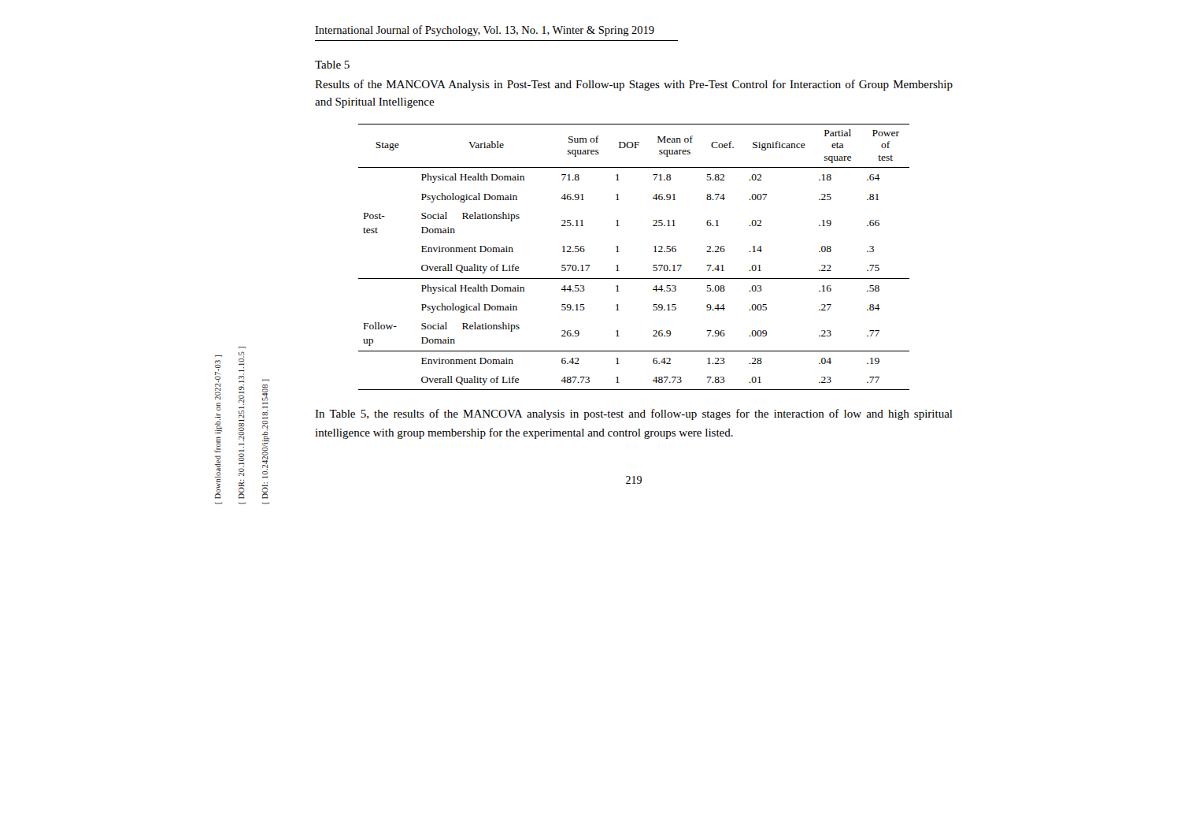[ Downloaded from ijpb.ir on 2022-07-03 ] [ DOR: 20.1001.1.20081251.2019.13.1.10.5 ] [ DOI: 10.24200/ijpb.2018.115408 ]
International Journal of Psychology, Vol. 13, No. 1, Winter & Spring 2019
Table 5
Results of the MANCOVA Analysis in Post-Test and Follow-up Stages with Pre-Test Control for Interaction of Group Membership and Spiritual Intelligence
| Stage | Variable | Sum of squares | DOF | Mean of squares | Coef. | Significance | Partial eta square | Power of test |
| --- | --- | --- | --- | --- | --- | --- | --- | --- |
| | Physical Health Domain | 71.8 | 1 | 71.8 | 5.82 | .02 | .18 | .64 |
| | Psychological Domain | 46.91 | 1 | 46.91 | 8.74 | .007 | .25 | .81 |
| Post- test | Social Relationships Domain | 25.11 | 1 | 25.11 | 6.1 | .02 | .19 | .66 |
| | Environment Domain | 12.56 | 1 | 12.56 | 2.26 | .14 | .08 | .3 |
| | Overall Quality of Life | 570.17 | 1 | 570.17 | 7.41 | .01 | .22 | .75 |
| | Physical Health Domain | 44.53 | 1 | 44.53 | 5.08 | .03 | .16 | .58 |
| | Psychological Domain | 59.15 | 1 | 59.15 | 9.44 | .005 | .27 | .84 |
| Follow- up | Social Relationships Domain | 26.9 | 1 | 26.9 | 7.96 | .009 | .23 | .77 |
| | Environment Domain | 6.42 | 1 | 6.42 | 1.23 | .28 | .04 | .19 |
| | Overall Quality of Life | 487.73 | 1 | 487.73 | 7.83 | .01 | .23 | .77 |
In Table 5, the results of the MANCOVA analysis in post-test and follow-up stages for the interaction of low and high spiritual intelligence with group membership for the experimental and control groups were listed.
219